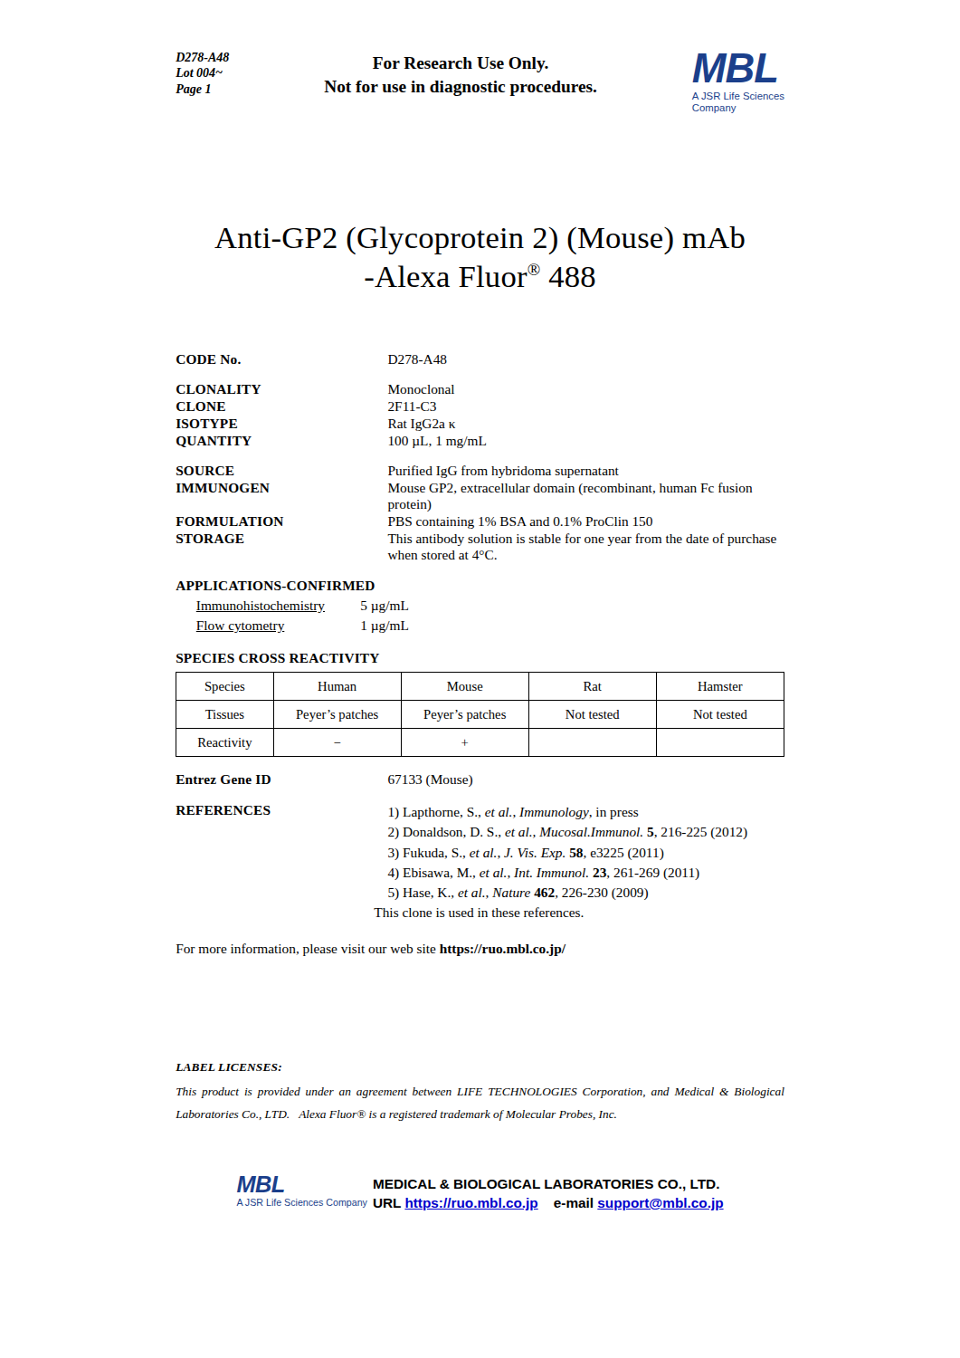D278-A48
Lot 004~
Page 1
For Research Use Only.
Not for use in diagnostic procedures.
MBL A JSR Life Sciences
Company
Anti-GP2 (Glycoprotein 2) (Mouse) mAb -Alexa Fluor® 488
CODE No.
D278-A48
CLONALITY
Monoclonal
CLONE
2F11-C3
ISOTYPE
Rat IgG2a κ
QUANTITY
100 µL, 1 mg/mL
SOURCE
Purified IgG from hybridoma supernatant
IMMUNOGEN
Mouse GP2, extracellular domain (recombinant, human Fc fusion protein)
FORMULATION
PBS containing 1% BSA and 0.1% ProClin 150
STORAGE
This antibody solution is stable for one year from the date of purchase when stored at 4°C.
APPLICATIONS-CONFIRMED
Immunohistochemistry 5 µg/mL
Flow cytometry 1 µg/mL
SPECIES CROSS REACTIVITY
| Species | Human | Mouse | Rat | Hamster |
| --- | --- | --- | --- | --- |
| Tissues | Peyer’s patches | Peyer’s patches | Not tested | Not tested |
| Reactivity | − | + | | |
Entrez Gene ID
67133 (Mouse)
REFERENCES
1) Lapthorne, S., et al., Immunology, in press
2) Donaldson, D. S., et al., Mucosal.Immunol. 5, 216-225 (2012)
3) Fukuda, S., et al., J. Vis. Exp. 58, e3225 (2011)
4) Ebisawa, M., et al., Int. Immunol. 23, 261-269 (2011)
5) Hase, K., et al., Nature 462, 226-230 (2009)
This clone is used in these references.
For more information, please visit our web site https://ruo.mbl.co.jp/
LABEL LICENSES:
This product is provided under an agreement between LIFE TECHNOLOGIES Corporation, and Medical & Biological Laboratories Co., LTD. Alexa Fluor® is a registered trademark of Molecular Probes, Inc.
MBL A JSR Life Sciences Company
MEDICAL & BIOLOGICAL LABORATORIES CO., LTD. URL https://ruo.mbl.co.jp e-mail support@mbl.co.jp